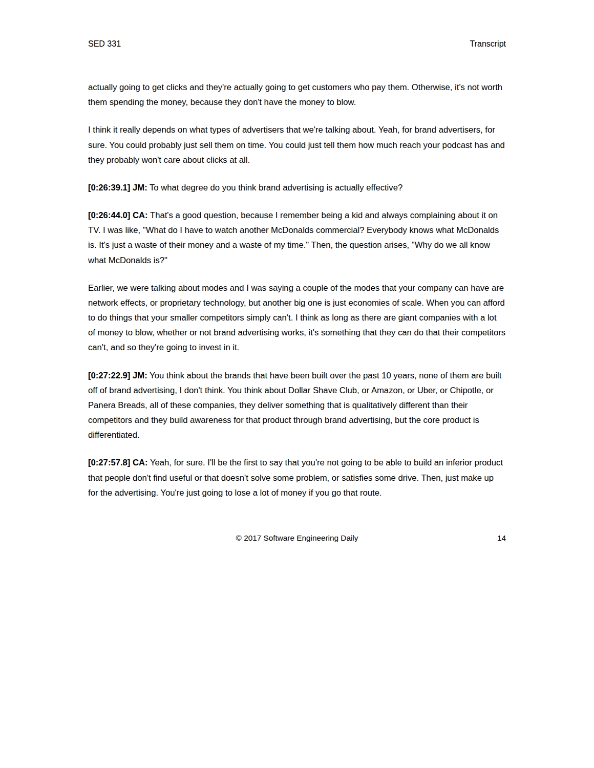SED 331 Transcript
actually going to get clicks and they're actually going to get customers who pay them. Otherwise, it's not worth them spending the money, because they don't have the money to blow.
I think it really depends on what types of advertisers that we're talking about. Yeah, for brand advertisers, for sure. You could probably just sell them on time. You could just tell them how much reach your podcast has and they probably won't care about clicks at all.
[0:26:39.1] JM: To what degree do you think brand advertising is actually effective?
[0:26:44.0] CA: That's a good question, because I remember being a kid and always complaining about it on TV. I was like, "What do I have to watch another McDonalds commercial? Everybody knows what McDonalds is. It's just a waste of their money and a waste of my time." Then, the question arises, "Why do we all know what McDonalds is?"
Earlier, we were talking about modes and I was saying a couple of the modes that your company can have are network effects, or proprietary technology, but another big one is just economies of scale. When you can afford to do things that your smaller competitors simply can't. I think as long as there are giant companies with a lot of money to blow, whether or not brand advertising works, it's something that they can do that their competitors can't, and so they're going to invest in it.
[0:27:22.9] JM: You think about the brands that have been built over the past 10 years, none of them are built off of brand advertising, I don't think. You think about Dollar Shave Club, or Amazon, or Uber, or Chipotle, or Panera Breads, all of these companies, they deliver something that is qualitatively different than their competitors and they build awareness for that product through brand advertising, but the core product is differentiated.
[0:27:57.8] CA: Yeah, for sure. I'll be the first to say that you're not going to be able to build an inferior product that people don't find useful or that doesn't solve some problem, or satisfies some drive. Then, just make up for the advertising. You're just going to lose a lot of money if you go that route.
© 2017 Software Engineering Daily 14